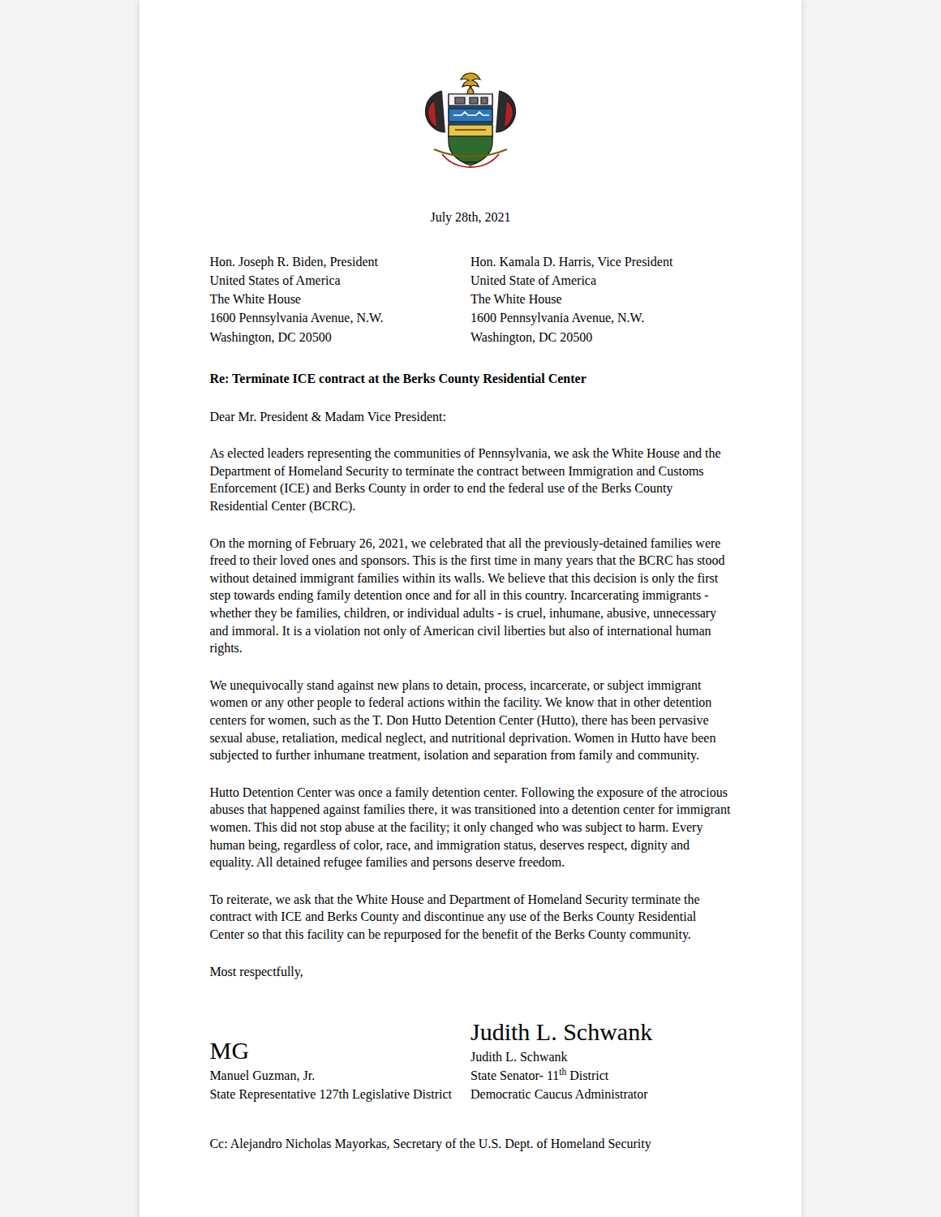Coat of arms of the Commonwealth of Pennsylvania
July 28th, 2021
| Hon. Joseph R. Biden, President United States of America The White House 1600 Pennsylvania Avenue, N.W. Washington, DC 20500 | Hon. Kamala D. Harris, Vice President United State of America The White House 1600 Pennsylvania Avenue, N.W. Washington, DC 20500 |
Re: Terminate ICE contract at the Berks County Residential Center
Dear Mr. President & Madam Vice President:
As elected leaders representing the communities of Pennsylvania, we ask the White House and the Department of Homeland Security to terminate the contract between Immigration and Customs Enforcement (ICE) and Berks County in order to end the federal use of the Berks County Residential Center (BCRC).
On the morning of February 26, 2021, we celebrated that all the previously-detained families were freed to their loved ones and sponsors. This is the first time in many years that the BCRC has stood without detained immigrant families within its walls. We believe that this decision is only the first step towards ending family detention once and for all in this country. Incarcerating immigrants - whether they be families, children, or individual adults - is cruel, inhumane, abusive, unnecessary and immoral. It is a violation not only of American civil liberties but also of international human rights.
We unequivocally stand against new plans to detain, process, incarcerate, or subject immigrant women or any other people to federal actions within the facility. We know that in other detention centers for women, such as the T. Don Hutto Detention Center (Hutto), there has been pervasive sexual abuse, retaliation, medical neglect, and nutritional deprivation. Women in Hutto have been subjected to further inhumane treatment, isolation and separation from family and community.
Hutto Detention Center was once a family detention center. Following the exposure of the atrocious abuses that happened against families there, it was transitioned into a detention center for immigrant women. This did not stop abuse at the facility; it only changed who was subject to harm. Every human being, regardless of color, race, and immigration status, deserves respect, dignity and equality. All detained refugee families and persons deserve freedom.
To reiterate, we ask that the White House and Department of Homeland Security terminate the contract with ICE and Berks County and discontinue any use of the Berks County Residential Center so that this facility can be repurposed for the benefit of the Berks County community.
Most respectfully,
| M G Manuel Guzman, Jr. State Representative 127th Legislative District | Judith L. Schwank Judith L. Schwank State Senator- 11 th District Democratic Caucus Administrator |
Cc: Alejandro Nicholas Mayorkas, Secretary of the U.S. Dept. of Homeland Security